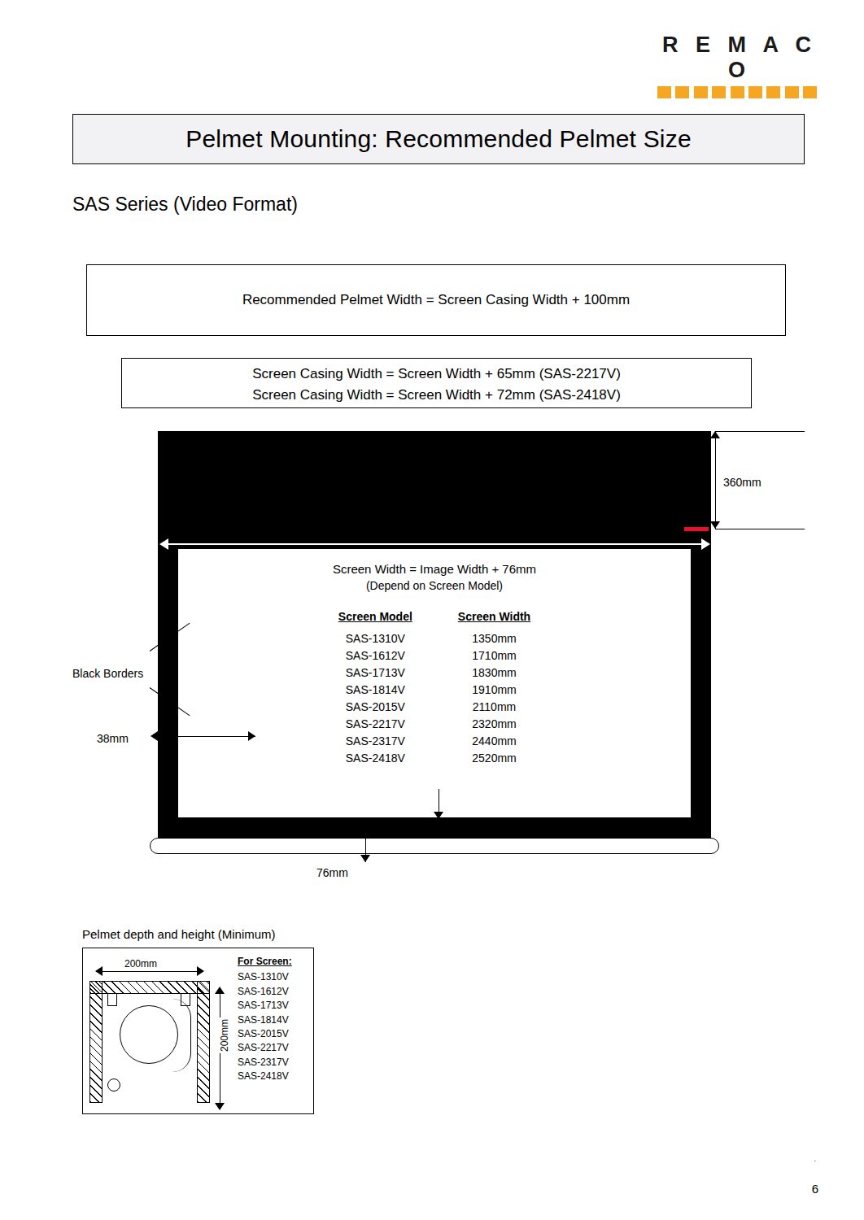R E M A C O
Pelmet Mounting: Recommended Pelmet Size
SAS Series (Video Format)
Recommended Pelmet Width = Screen Casing Width + 100mm
Screen Casing Width = Screen Width + 65mm (SAS-2217V)
Screen Casing Width = Screen Width + 72mm (SAS-2418V)
360mm
38mm
76mm
Black Borders
Screen Width = Image Width + 76mm
(Depend on Screen Model)
| Screen Model | Screen Width |
| --- | --- |
| SAS-1310V | 1350mm |
| SAS-1612V | 1710mm |
| SAS-1713V | 1830mm |
| SAS-1814V | 1910mm |
| SAS-2015V | 2110mm |
| SAS-2217V | 2320mm |
| SAS-2317V | 2440mm |
| SAS-2418V | 2520mm |
Pelmet depth and height (Minimum)
200mm
200mm
For Screen: SAS-1310V
SAS-1612V
SAS-1713V
SAS-1814V
SAS-2015V
SAS-2217V
SAS-2317V
SAS-2418V
.
6